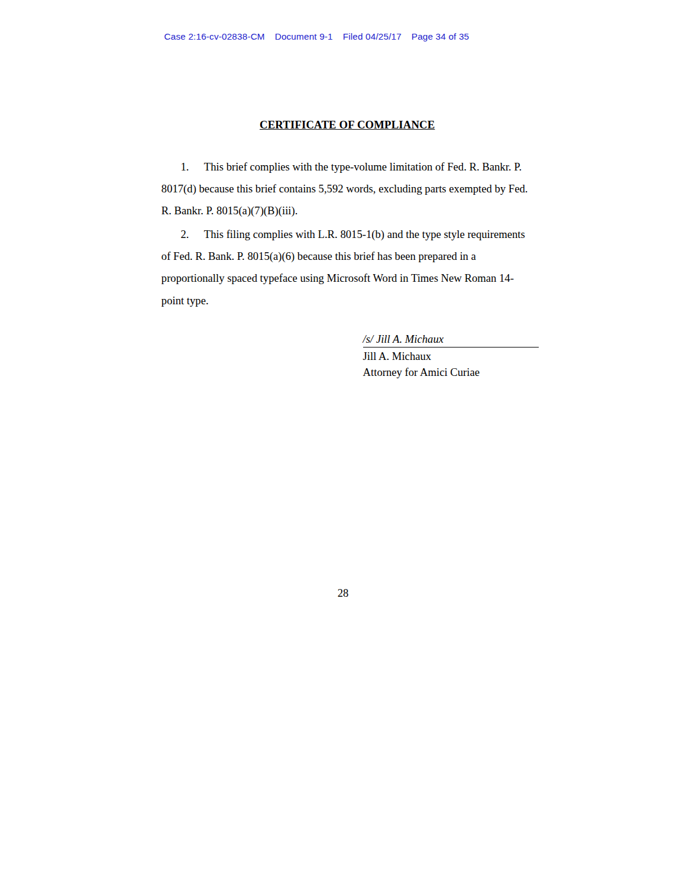Case 2:16-cv-02838-CM Document 9-1 Filed 04/25/17 Page 34 of 35
CERTIFICATE OF COMPLIANCE
1. This brief complies with the type-volume limitation of Fed. R. Bankr. P. 8017(d) because this brief contains 5,592 words, excluding parts exempted by Fed. R. Bankr. P. 8015(a)(7)(B)(iii).
2. This filing complies with L.R. 8015-1(b) and the type style requirements of Fed. R. Bank. P. 8015(a)(6) because this brief has been prepared in a proportionally spaced typeface using Microsoft Word in Times New Roman 14-point type.
/s/ Jill A. Michaux Jill A. Michaux Attorney for Amici Curiae
28